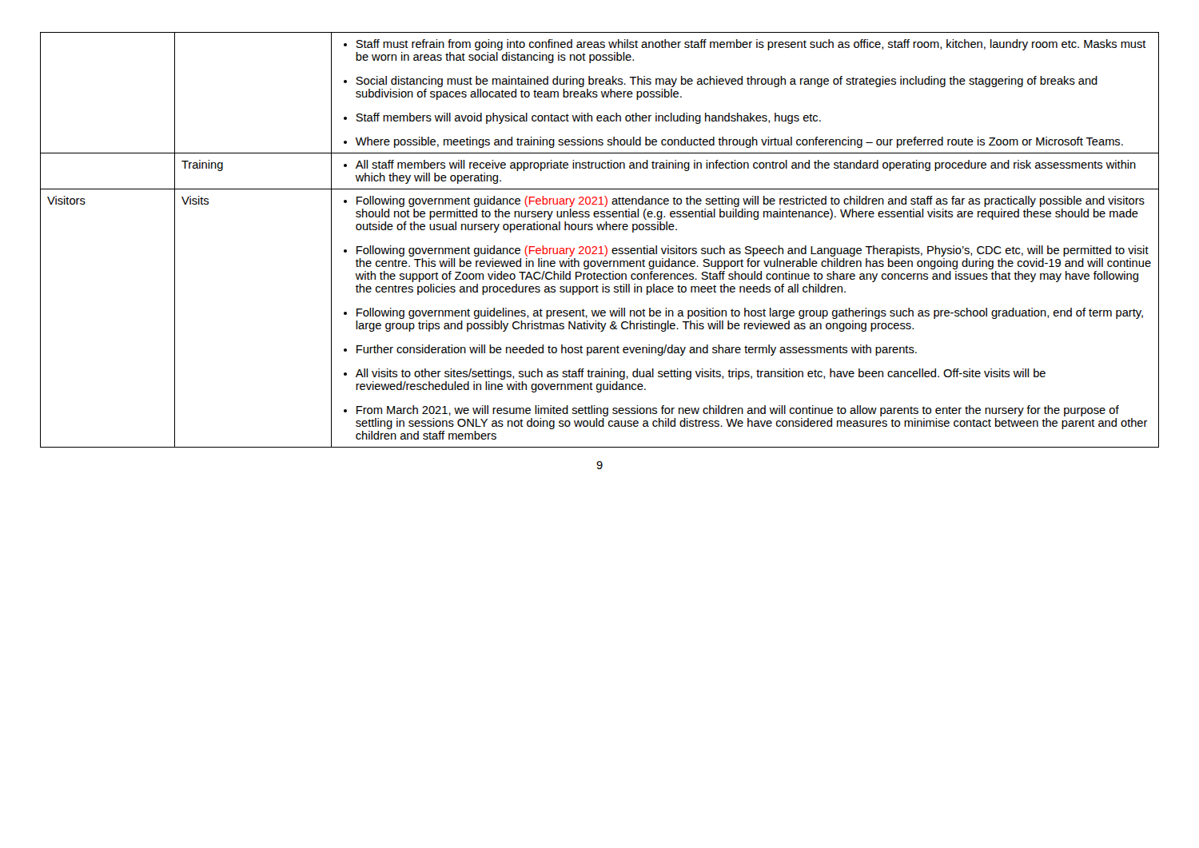| | | Staff must refrain from going into confined areas whilst another staff member is present such as office, staff room, kitchen, laundry room etc. Masks must be worn in areas that social distancing is not possible. Social distancing must be maintained during breaks. This may be achieved through a range of strategies including the staggering of breaks and subdivision of spaces allocated to team breaks where possible. Staff members will avoid physical contact with each other including handshakes, hugs etc. Where possible, meetings and training sessions should be conducted through virtual conferencing – our preferred route is Zoom or Microsoft Teams. |
| | Training | All staff members will receive appropriate instruction and training in infection control and the standard operating procedure and risk assessments within which they will be operating. |
| Visitors | Visits | Following government guidance (February 2021) attendance to the setting will be restricted to children and staff as far as practically possible and visitors should not be permitted to the nursery unless essential (e.g. essential building maintenance). Where essential visits are required these should be made outside of the usual nursery operational hours where possible. Following government guidance (February 2021) essential visitors such as Speech and Language Therapists, Physio’s, CDC etc, will be permitted to visit the centre. This will be reviewed in line with government guidance. Support for vulnerable children has been ongoing during the covid-19 and will continue with the support of Zoom video TAC/Child Protection conferences. Staff should continue to share any concerns and issues that they may have following the centres policies and procedures as support is still in place to meet the needs of all children. Following government guidelines, at present, we will not be in a position to host large group gatherings such as pre-school graduation, end of term party, large group trips and possibly Christmas Nativity & Christingle. This will be reviewed as an ongoing process. Further consideration will be needed to host parent evening/day and share termly assessments with parents. All visits to other sites/settings, such as staff training, dual setting visits, trips, transition etc, have been cancelled. Off-site visits will be reviewed/rescheduled in line with government guidance. From March 2021, we will resume limited settling sessions for new children and will continue to allow parents to enter the nursery for the purpose of settling in sessions ONLY as not doing so would cause a child distress. We have considered measures to minimise contact between the parent and other children and staff members |
9